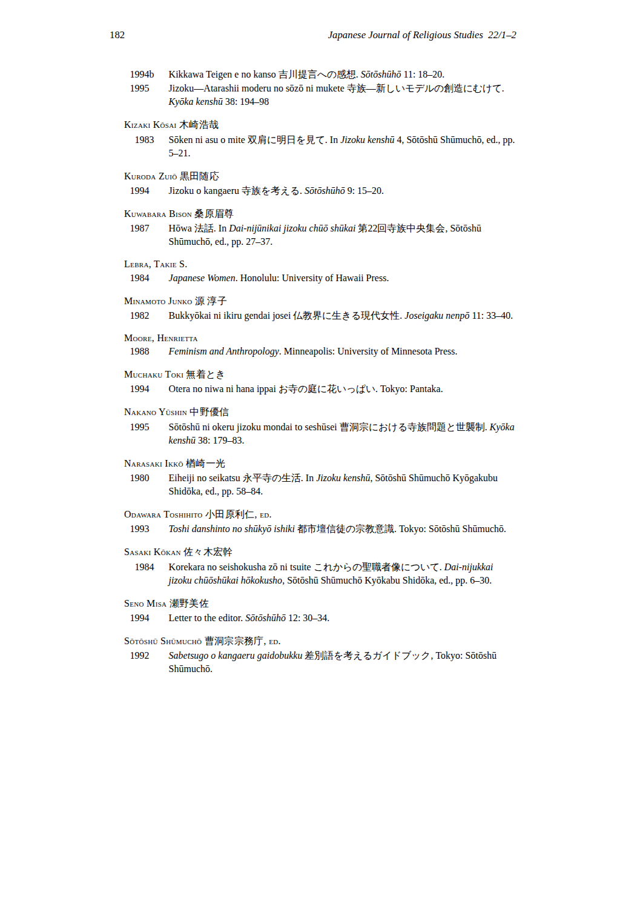182 Japanese Journal of Religious Studies 22/1–2
1994b
Kikkawa Teigen e no kanso 吉川提言への感想. Sōtōshūhō 11: 18–20.
1995
Jizoku—Atarashii moderu no sōzō ni mukete 寺族—新しいモデルの創造にむけて. Kyōka kenshū 38: 194–98
Kizaki Kōsai 木崎浩哉
1983
Sōken ni asu o mite 双肩に明日を見て. In Jizoku kenshū 4, Sōtōshū Shūmuchō, ed., pp. 5–21.
Kuroda Zuiō 黒田随応
1994
Jizoku o kangaeru 寺族を考える. Sōtōshūhō 9: 15–20.
Kuwabara Bison 桑原眉尊
1987
Hōwa 法話. In Dai-nijūnikai jizoku chūō shūkai 第22回寺族中央集会, Sōtōshū Shūmuchō, ed., pp. 27–37.
Lebra, Takie S.
1984
Japanese Women. Honolulu: University of Hawaii Press.
Minamoto Junko 源 淳子
1982
Bukkyōkai ni ikiru gendai josei 仏教界に生きる現代女性. Joseigaku nenpō 11: 33–40.
Moore, Henrietta
1988
Feminism and Anthropology. Minneapolis: University of Minnesota Press.
Muchaku Toki 無着とき
1994
Otera no niwa ni hana ippai お寺の庭に花いっぱい. Tokyo: Pantaka.
Nakano Yūshin 中野優信
1995
Sōtōshū ni okeru jizoku mondai to seshūsei 曹洞宗における寺族問題と世襲制. Kyōka kenshū 38: 179–83.
Narasaki Ikkō 楢崎一光
1980
Eiheiji no seikatsu 永平寺の生活. In Jizoku kenshū, Sōtōshū Shūmuchō Kyōgakubu Shidōka, ed., pp. 58–84.
Odawara Toshihito 小田原利仁, ed.
1993
Toshi danshinto no shūkyō ishiki 都市壇信徒の宗教意識. Tokyo: Sōtōshū Shūmuchō.
Sasaki Kōkan 佐々木宏幹
1984
Korekara no seishokusha zō ni tsuite これからの聖職者像について. Dai-nijukkai jizoku chūōshūkai hōkokusho, Sōtōshū Shūmuchō Kyōkabu Shidōka, ed., pp. 6–30.
Seno Misa 瀬野美佐
1994
Letter to the editor. Sōtōshūhō 12: 30–34.
Sōtōshū Shūmuchō 曹洞宗宗務庁, ed.
1992
Sabetsugo o kangaeru gaidobukku 差別語を考えるガイドブック, Tokyo: Sōtōshū Shūmuchō.